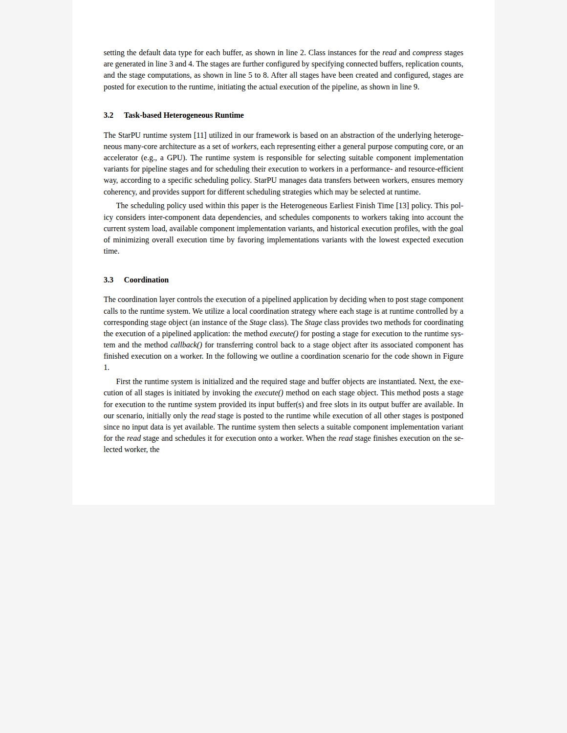setting the default data type for each buffer, as shown in line 2. Class instances for the read and compress stages are generated in line 3 and 4. The stages are further configured by specifying connected buffers, replication counts, and the stage computations, as shown in line 5 to 8. After all stages have been created and configured, stages are posted for execution to the runtime, initiating the actual execution of the pipeline, as shown in line 9.
3.2 Task-based Heterogeneous Runtime
The StarPU runtime system [11] utilized in our framework is based on an abstraction of the underlying heterogeneous many-core architecture as a set of workers, each representing either a general purpose computing core, or an accelerator (e.g., a GPU). The runtime system is responsible for selecting suitable component implementation variants for pipeline stages and for scheduling their execution to workers in a performance- and resource-efficient way, according to a specific scheduling policy. StarPU manages data transfers between workers, ensures memory coherency, and provides support for different scheduling strategies which may be selected at runtime.
The scheduling policy used within this paper is the Heterogeneous Earliest Finish Time [13] policy. This policy considers inter-component data dependencies, and schedules components to workers taking into account the current system load, available component implementation variants, and historical execution profiles, with the goal of minimizing overall execution time by favoring implementations variants with the lowest expected execution time.
3.3 Coordination
The coordination layer controls the execution of a pipelined application by deciding when to post stage component calls to the runtime system. We utilize a local coordination strategy where each stage is at runtime controlled by a corresponding stage object (an instance of the Stage class). The Stage class provides two methods for coordinating the execution of a pipelined application: the method execute() for posting a stage for execution to the runtime system and the method callback() for transferring control back to a stage object after its associated component has finished execution on a worker. In the following we outline a coordination scenario for the code shown in Figure 1.
First the runtime system is initialized and the required stage and buffer objects are instantiated. Next, the execution of all stages is initiated by invoking the execute() method on each stage object. This method posts a stage for execution to the runtime system provided its input buffer(s) and free slots in its output buffer are available. In our scenario, initially only the read stage is posted to the runtime while execution of all other stages is postponed since no input data is yet available. The runtime system then selects a suitable component implementation variant for the read stage and schedules it for execution onto a worker. When the read stage finishes execution on the selected worker, the